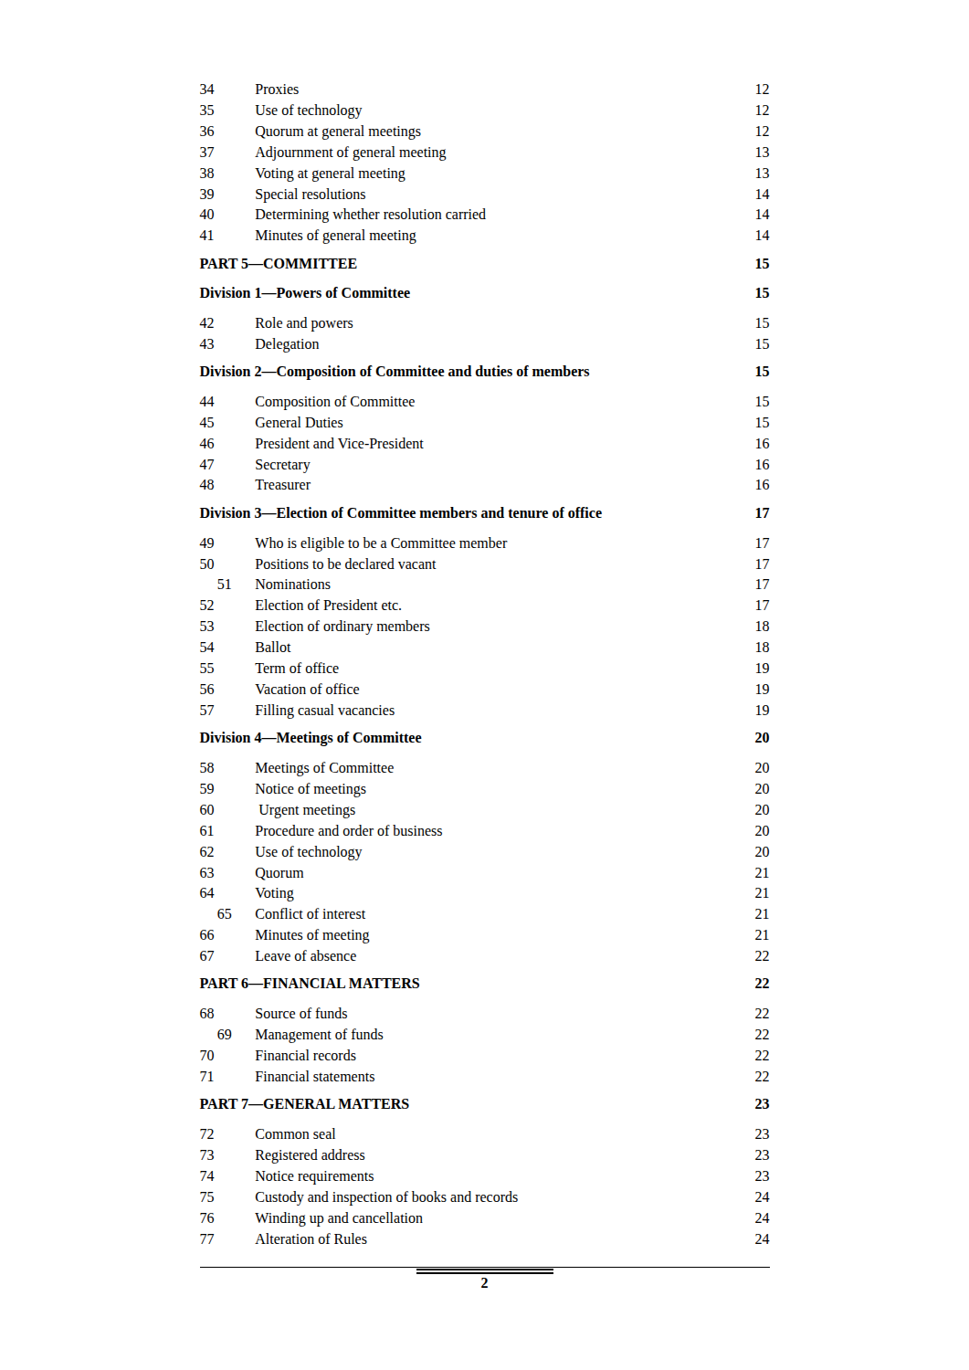| 34 | Proxies | 12 |
| 35 | Use of technology | 12 |
| 36 | Quorum at general meetings | 12 |
| 37 | Adjournment of general meeting | 13 |
| 38 | Voting at general meeting | 13 |
| 39 | Special resolutions | 14 |
| 40 | Determining whether resolution carried | 14 |
| 41 | Minutes of general meeting | 14 |
| PART 5—COMMITTEE | 15 |
| Division 1—Powers of Committee | 15 |
| 42 | Role and powers | 15 |
| 43 | Delegation | 15 |
| Division 2—Composition of Committee and duties of members | 15 |
| 44 | Composition of Committee | 15 |
| 45 | General Duties | 15 |
| 46 | President and Vice-President | 16 |
| 47 | Secretary | 16 |
| 48 | Treasurer | 16 |
| Division 3—Election of Committee members and tenure of office | 17 |
| 49 | Who is eligible to be a Committee member | 17 |
| 50 | Positions to be declared vacant | 17 |
| 51 | Nominations | 17 |
| 52 | Election of President etc. | 17 |
| 53 | Election of ordinary members | 18 |
| 54 | Ballot | 18 |
| 55 | Term of office | 19 |
| 56 | Vacation of office | 19 |
| 57 | Filling casual vacancies | 19 |
| Division 4—Meetings of Committee | 20 |
| 58 | Meetings of Committee | 20 |
| 59 | Notice of meetings | 20 |
| 60 | Urgent meetings | 20 |
| 61 | Procedure and order of business | 20 |
| 62 | Use of technology | 20 |
| 63 | Quorum | 21 |
| 64 | Voting | 21 |
| 65 | Conflict of interest | 21 |
| 66 | Minutes of meeting | 21 |
| 67 | Leave of absence | 22 |
| PART 6—FINANCIAL MATTERS | 22 |
| 68 | Source of funds | 22 |
| 69 | Management of funds | 22 |
| 70 | Financial records | 22 |
| 71 | Financial statements | 22 |
| PART 7—GENERAL MATTERS | 23 |
| 72 | Common seal | 23 |
| 73 | Registered address | 23 |
| 74 | Notice requirements | 23 |
| 75 | Custody and inspection of books and records | 24 |
| 76 | Winding up and cancellation | 24 |
| 77 | Alteration of Rules | 24 |
2